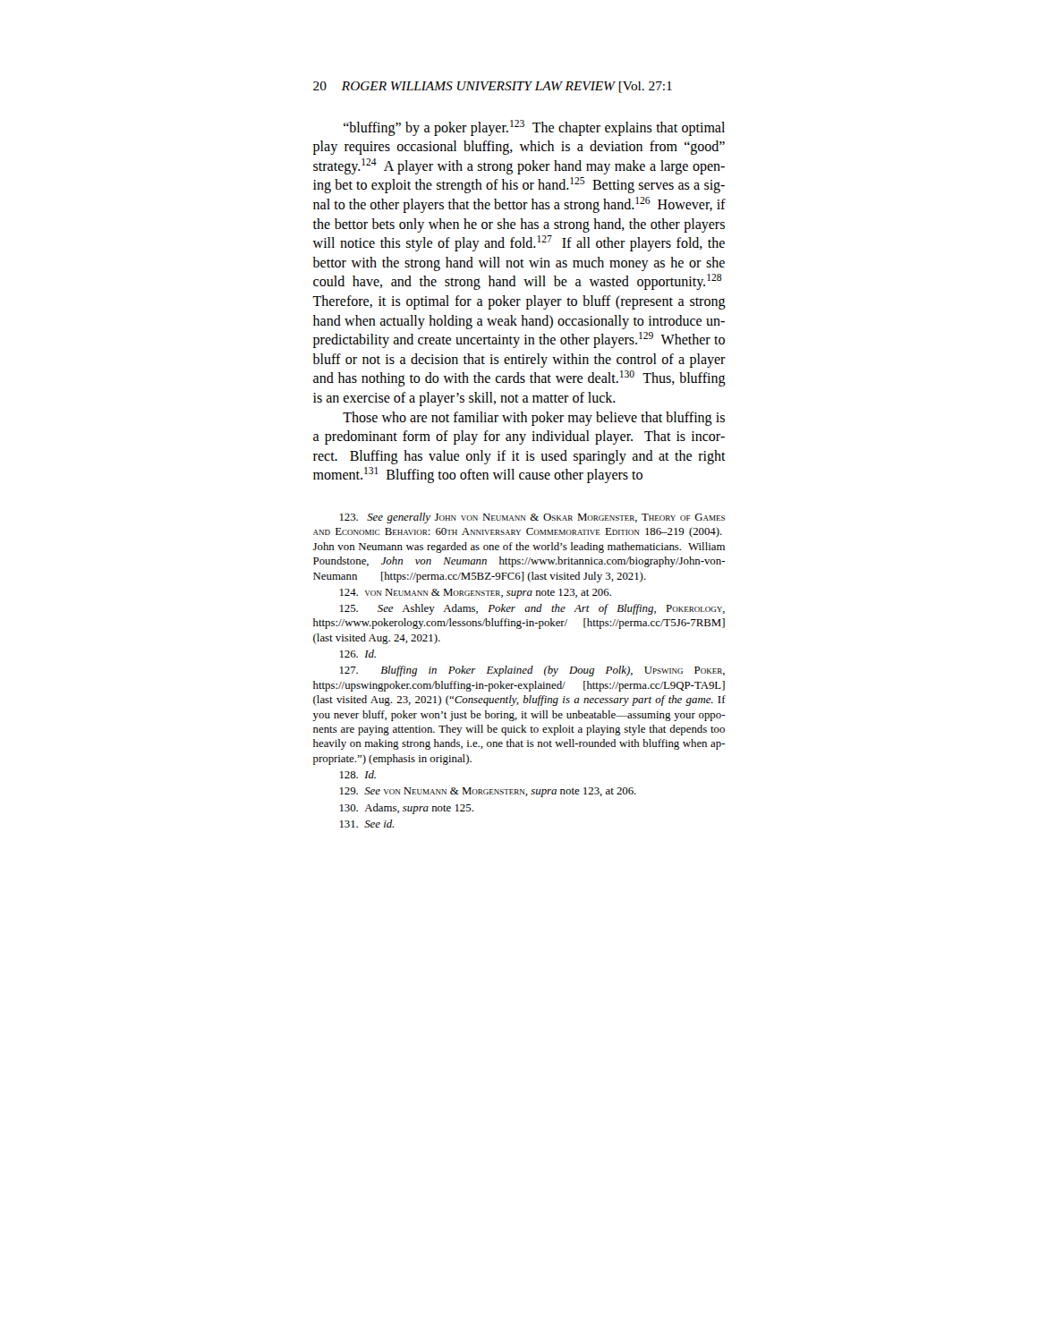20 ROGER WILLIAMS UNIVERSITY LAW REVIEW [Vol. 27:1
“bluffing” by a poker player.123 The chapter explains that optimal play requires occasional bluffing, which is a deviation from “good” strategy.124 A player with a strong poker hand may make a large opening bet to exploit the strength of his or hand.125 Betting serves as a signal to the other players that the bettor has a strong hand.126 However, if the bettor bets only when he or she has a strong hand, the other players will notice this style of play and fold.127 If all other players fold, the bettor with the strong hand will not win as much money as he or she could have, and the strong hand will be a wasted opportunity.128 Therefore, it is optimal for a poker player to bluff (represent a strong hand when actually holding a weak hand) occasionally to introduce unpredictability and create uncertainty in the other players.129 Whether to bluff or not is a decision that is entirely within the control of a player and has nothing to do with the cards that were dealt.130 Thus, bluffing is an exercise of a player’s skill, not a matter of luck.
Those who are not familiar with poker may believe that bluffing is a predominant form of play for any individual player. That is incorrect. Bluffing has value only if it is used sparingly and at the right moment.131 Bluffing too often will cause other players to
123. See generally John von Neumann & Oskar Morgenster, Theory of Games and Economic Behavior: 60th Anniversary Commemorative Edition 186–219 (2004). John von Neumann was regarded as one of the world’s leading mathematicians. William Poundstone, John von Neumann https://www.britannica.com/biography/John-von-Neumann [https://perma.cc/M5BZ-9FC6] (last visited July 3, 2021).
124. von Neumann & Morgenster, supra note 123, at 206.
125. See Ashley Adams, Poker and the Art of Bluffing, Pokerology, https://www.pokerology.com/lessons/bluffing-in-poker/ [https://perma.cc/T5J6-7RBM] (last visited Aug. 24, 2021).
126. Id.
127. Bluffing in Poker Explained (by Doug Polk), Upswing Poker, https://upswingpoker.com/bluffing-in-poker-explained/ [https://perma.cc/L9QP-TA9L] (last visited Aug. 23, 2021) (“Consequently, bluffing is a necessary part of the game. If you never bluff, poker won’t just be boring, it will be unbeatable—assuming your opponents are paying attention. They will be quick to exploit a playing style that depends too heavily on making strong hands, i.e., one that is not well-rounded with bluffing when appropriate.”) (emphasis in original).
128. Id.
129. See von Neumann & Morgenstern, supra note 123, at 206.
130. Adams, supra note 125.
131. See id.